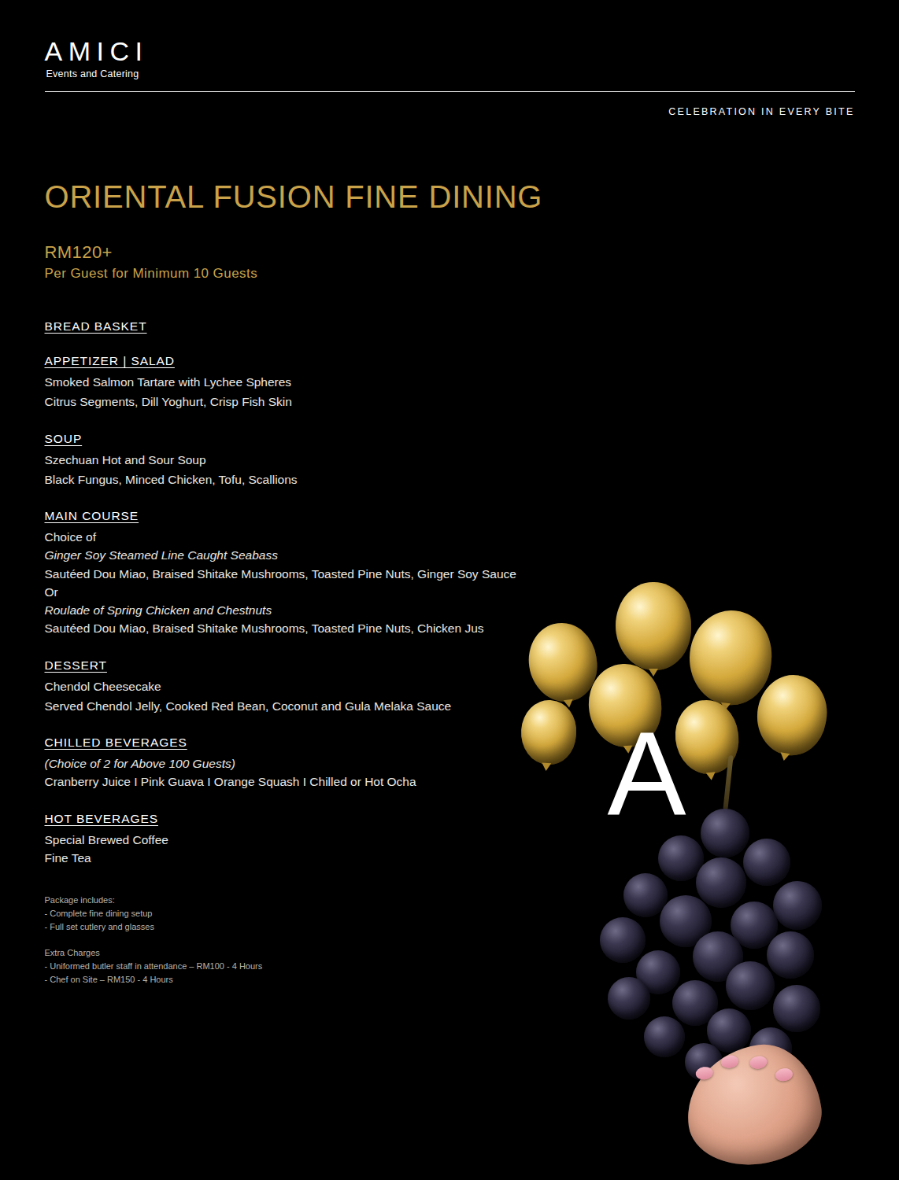AMICI
Events and Catering
CELEBRATION IN EVERY BITE
ORIENTAL FUSION FINE DINING
RM120+ Per Guest for Minimum 10 Guests
Bread Basket
Appetizer | Salad
Smoked Salmon Tartare with Lychee Spheres
Citrus Segments, Dill Yoghurt, Crisp Fish Skin
Soup
Szechuan Hot and Sour Soup
Black Fungus, Minced Chicken, Tofu, Scallions
Main Course
Choice of
Ginger Soy Steamed Line Caught Seabass
Sautéed Dou Miao, Braised Shitake Mushrooms, Toasted Pine Nuts, Ginger Soy Sauce
Or
Roulade of Spring Chicken and Chestnuts
Sautéed Dou Miao, Braised Shitake Mushrooms, Toasted Pine Nuts, Chicken Jus
Dessert
Chendol Cheesecake
Served Chendol Jelly, Cooked Red Bean, Coconut and Gula Melaka Sauce
Chilled Beverages
(Choice of 2 for Above 100 Guests)
Cranberry Juice I Pink Guava I Orange Squash I Chilled or Hot Ocha
Hot Beverages
Special Brewed Coffee
Fine Tea
Package includes:
- Complete fine dining setup
- Full set cutlery and glasses
Extra Charges
- Uniformed butler staff in attendance – RM100 - 4 Hours
- Chef on Site – RM150 - 4 Hours
A